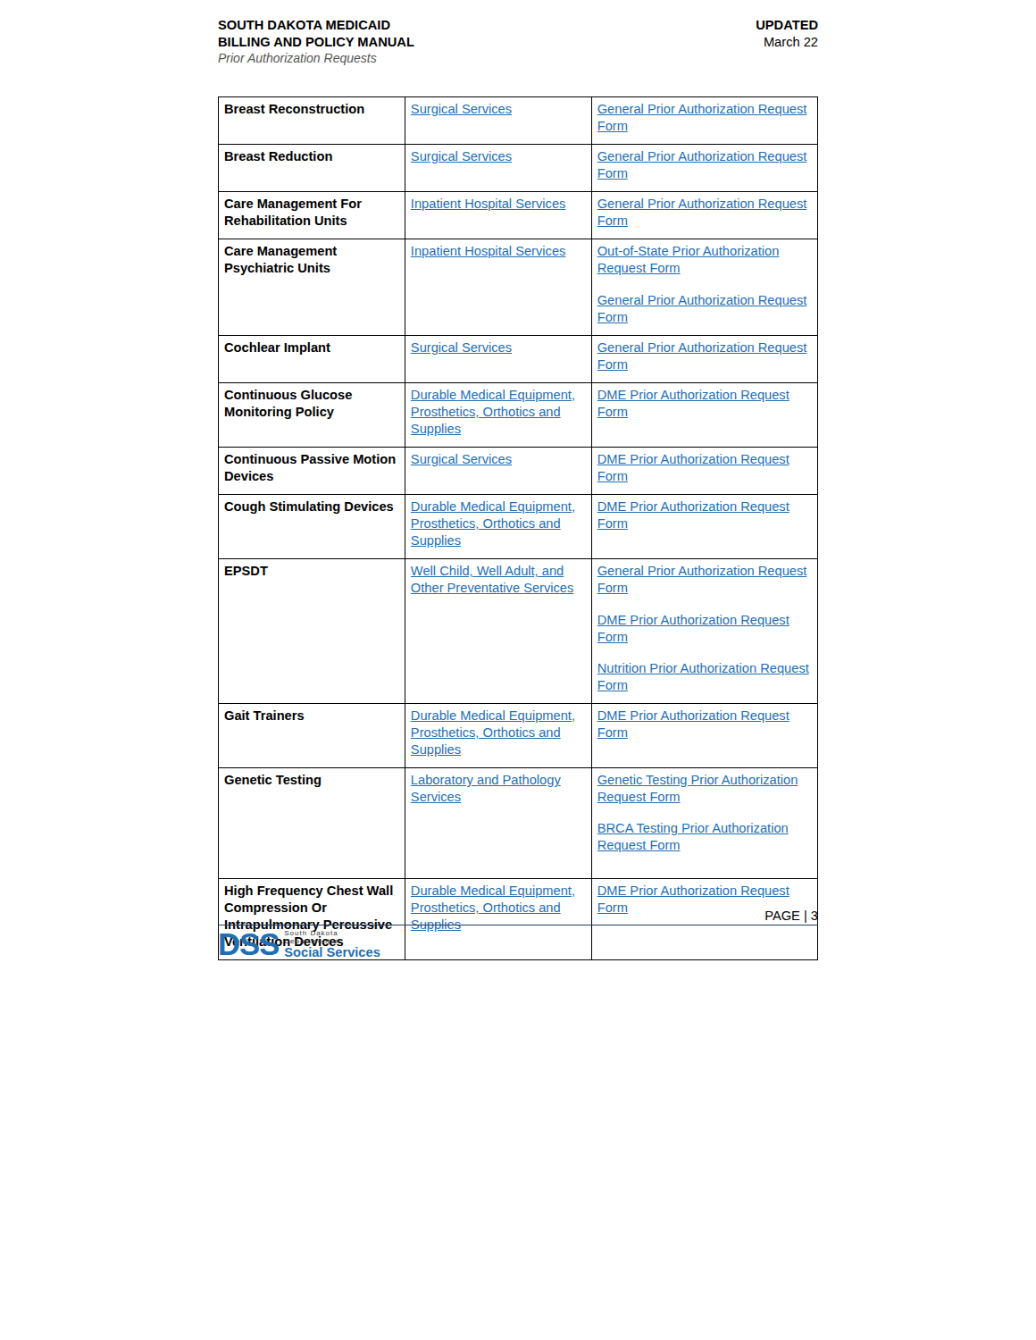South Dakota Medicaid
Billing and Policy Manual
Prior Authorization Requests
Updated
March 22
| Breast Reconstruction | Surgical Services | General Prior Authorization Request Form |
| Breast Reduction | Surgical Services | General Prior Authorization Request Form |
| Care Management For Rehabilitation Units | Inpatient Hospital Services | General Prior Authorization Request Form |
| Care Management Psychiatric Units | Inpatient Hospital Services | Out-of-State Prior Authorization Request Form General Prior Authorization Request Form |
| Cochlear Implant | Surgical Services | General Prior Authorization Request Form |
| Continuous Glucose Monitoring Policy | Durable Medical Equipment, Prosthetics, Orthotics and Supplies | DME Prior Authorization Request Form |
| Continuous Passive Motion Devices | Surgical Services | DME Prior Authorization Request Form |
| Cough Stimulating Devices | Durable Medical Equipment, Prosthetics, Orthotics and Supplies | DME Prior Authorization Request Form |
| EPSDT | Well Child, Well Adult, and Other Preventative Services | General Prior Authorization Request Form DME Prior Authorization Request Form Nutrition Prior Authorization Request Form |
| Gait Trainers | Durable Medical Equipment, Prosthetics, Orthotics and Supplies | DME Prior Authorization Request Form |
| Genetic Testing | Laboratory and Pathology Services | Genetic Testing Prior Authorization Request Form BRCA Testing Prior Authorization Request Form |
| High Frequency Chest Wall Compression Or Intrapulmonary Percussive Ventilation Devices | Durable Medical Equipment, Prosthetics, Orthotics and Supplies | DME Prior Authorization Request Form |
PAGE | 3
DSS
South Dakota
Department of
Social Services